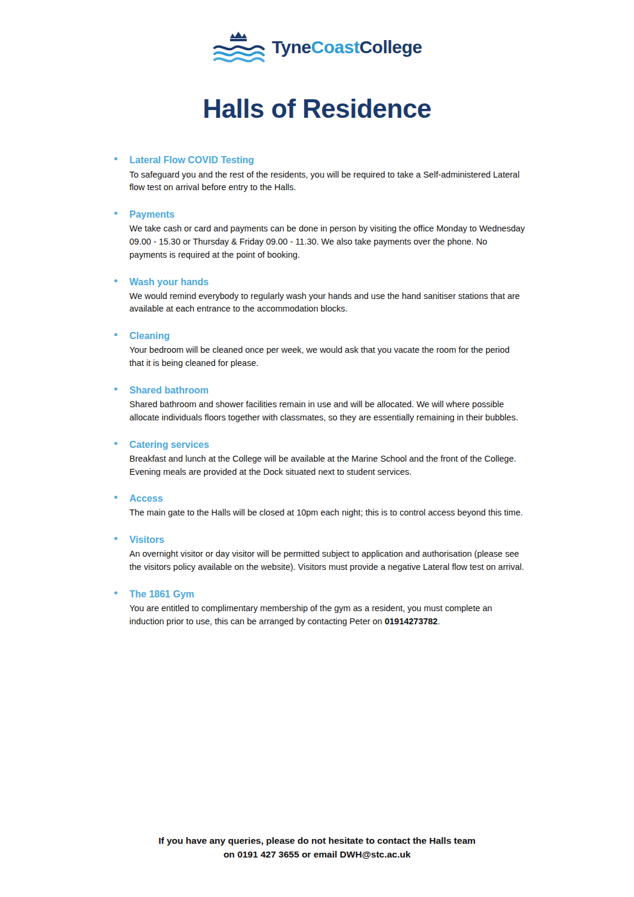Tyne Coast College
Halls of Residence
Lateral Flow COVID Testing
To safeguard you and the rest of the residents, you will be required to take a Self-administered Lateral flow test on arrival before entry to the Halls.
Payments
We take cash or card and payments can be done in person by visiting the office Monday to Wednesday 09.00 - 15.30 or Thursday & Friday 09.00 - 11.30. We also take payments over the phone. No payments is required at the point of booking.
Wash your hands
We would remind everybody to regularly wash your hands and use the hand sanitiser stations that are available at each entrance to the accommodation blocks.
Cleaning
Your bedroom will be cleaned once per week, we would ask that you vacate the room for the period that it is being cleaned for please.
Shared bathroom
Shared bathroom and shower facilities remain in use and will be allocated. We will where possible allocate individuals floors together with classmates, so they are essentially remaining in their bubbles.
Catering services
Breakfast and lunch at the College will be available at the Marine School and the front of the College. Evening meals are provided at the Dock situated next to student services.
Access
The main gate to the Halls will be closed at 10pm each night; this is to control access beyond this time.
Visitors
An overnight visitor or day visitor will be permitted subject to application and authorisation (please see the visitors policy available on the website). Visitors must provide a negative Lateral flow test on arrival.
The 1861 Gym
You are entitled to complimentary membership of the gym as a resident, you must complete an induction prior to use, this can be arranged by contacting Peter on 01914273782.
If you have any queries, please do not hesitate to contact the Halls team
on 0191 427 3655 or email DWH@stc.ac.uk